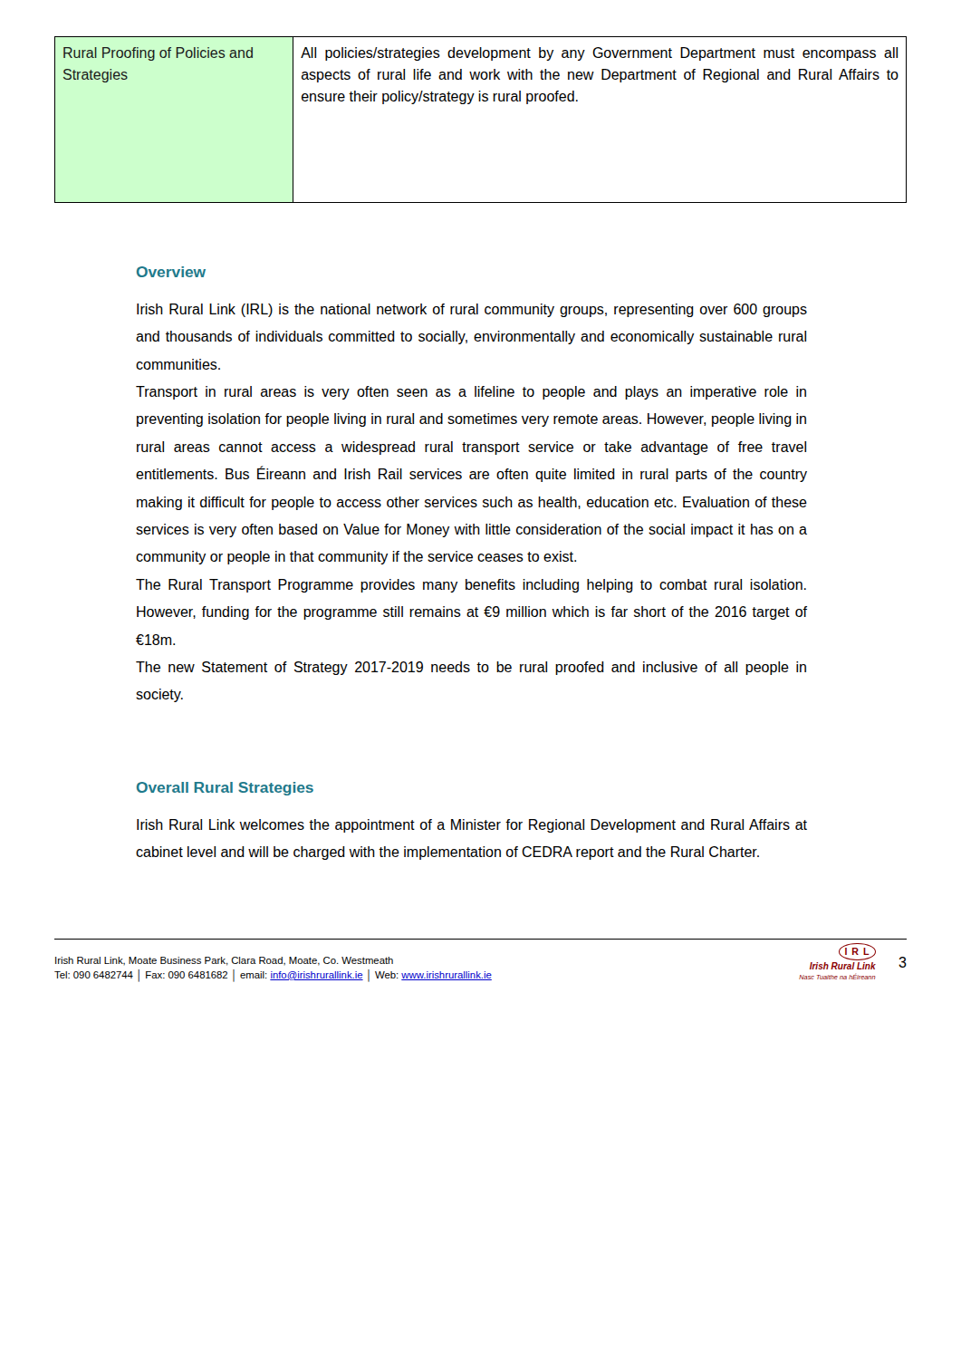| Rural Proofing of Policies and Strategies | All policies/strategies development by any Government Department must encompass all aspects of rural life and work with the new Department of Regional and Rural Affairs to ensure their policy/strategy is rural proofed. |
Overview
Irish Rural Link (IRL) is the national network of rural community groups, representing over 600 groups and thousands of individuals committed to socially, environmentally and economically sustainable rural communities.
Transport in rural areas is very often seen as a lifeline to people and plays an imperative role in preventing isolation for people living in rural and sometimes very remote areas. However, people living in rural areas cannot access a widespread rural transport service or take advantage of free travel entitlements. Bus Éireann and Irish Rail services are often quite limited in rural parts of the country making it difficult for people to access other services such as health, education etc. Evaluation of these services is very often based on Value for Money with little consideration of the social impact it has on a community or people in that community if the service ceases to exist.
The Rural Transport Programme provides many benefits including helping to combat rural isolation. However, funding for the programme still remains at €9 million which is far short of the 2016 target of €18m.
The new Statement of Strategy 2017-2019 needs to be rural proofed and inclusive of all people in society.
Overall Rural Strategies
Irish Rural Link welcomes the appointment of a Minister for Regional Development and Rural Affairs at cabinet level and will be charged with the implementation of CEDRA report and the Rural Charter.
Irish Rural Link, Moate Business Park, Clara Road, Moate, Co. Westmeath
Tel: 090 6482744 │ Fax: 090 6481682 │ email: info@irishrurallink.ie │ Web: www.irishrurallink.ie
I R L Irish Rural Link Nasc Tuaithe na hÉireann
3